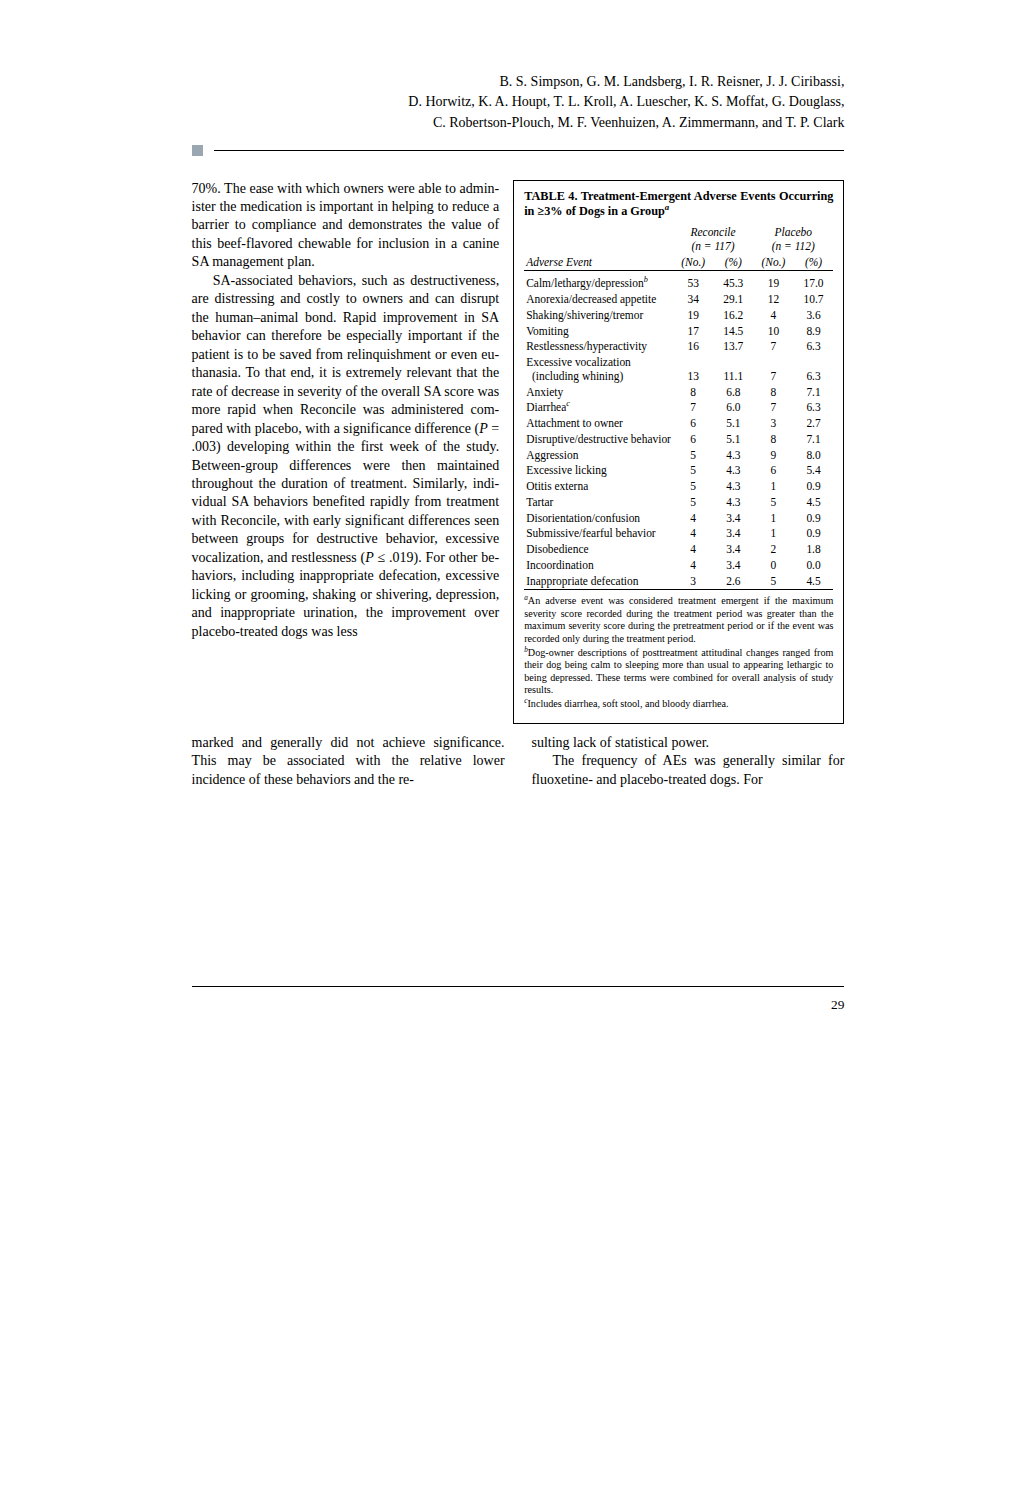B. S. Simpson, G. M. Landsberg, I. R. Reisner, J. J. Ciribassi,
D. Horwitz, K. A. Houpt, T. L. Kroll, A. Luescher, K. S. Moffat, G. Douglass,
C. Robertson-Plouch, M. F. Veenhuizen, A. Zimmermann, and T. P. Clark
TABLE 4. Treatment-Emergent Adverse Events Occurring in ≥3% of Dogs in a Groupa
| | Reconcile | Placebo |
| --- | --- | --- |
| | (n = 117) | (n = 112) |
| Adverse Event | (No.) | (%) | (No.) | (%) |
| Calm/lethargy/depression b | 53 | 45.3 | 19 | 17.0 |
| Anorexia/decreased appetite | 34 | 29.1 | 12 | 10.7 |
| Shaking/shivering/tremor | 19 | 16.2 | 4 | 3.6 |
| Vomiting | 17 | 14.5 | 10 | 8.9 |
| Restlessness/hyperactivity | 16 | 13.7 | 7 | 6.3 |
| Excessive vocalization (including whining) | 13 | 11.1 | 7 | 6.3 |
| Anxiety | 8 | 6.8 | 8 | 7.1 |
| Diarrhea c | 7 | 6.0 | 7 | 6.3 |
| Attachment to owner | 6 | 5.1 | 3 | 2.7 |
| Disruptive/destructive behavior | 6 | 5.1 | 8 | 7.1 |
| Aggression | 5 | 4.3 | 9 | 8.0 |
| Excessive licking | 5 | 4.3 | 6 | 5.4 |
| Otitis externa | 5 | 4.3 | 1 | 0.9 |
| Tartar | 5 | 4.3 | 5 | 4.5 |
| Disorientation/confusion | 4 | 3.4 | 1 | 0.9 |
| Submissive/fearful behavior | 4 | 3.4 | 1 | 0.9 |
| Disobedience | 4 | 3.4 | 2 | 1.8 |
| Incoordination | 4 | 3.4 | 0 | 0.0 |
| Inappropriate defecation | 3 | 2.6 | 5 | 4.5 |
a An adverse event was considered treatment emergent if the maximum severity score recorded during the treatment period was greater than the maximum severity score during the pretreatment period or if the event was recorded only during the treatment period.
b Dog-owner descriptions of posttreatment attitudinal changes ranged from their dog being calm to sleeping more than usual to appearing lethargic to being depressed. These terms were combined for overall analysis of study results.
c Includes diarrhea, soft stool, and bloody diarrhea.
70%. The ease with which owners were able to administer the medication is important in helping to reduce a barrier to compliance and demonstrates the value of this beef-flavored chewable for inclusion in a canine SA management plan.
SA-associated behaviors, such as destructiveness, are distressing and costly to owners and can disrupt the human–animal bond. Rapid improvement in SA behavior can therefore be especially important if the patient is to be saved from relinquishment or even euthanasia. To that end, it is extremely relevant that the rate of decrease in severity of the overall SA score was more rapid when Reconcile was administered compared with placebo, with a significance difference (P = .003) developing within the first week of the study. Between-group differences were then maintained throughout the duration of treatment. Similarly, individual SA behaviors benefited rapidly from treatment with Reconcile, with early significant differences seen between groups for destructive behavior, excessive vocalization, and restlessness (P ≤ .019). For other behaviors, including inappropriate defecation, excessive licking or grooming, shaking or shivering, depression, and inappropriate urination, the improvement over placebo-treated dogs was less
marked and generally did not achieve significance. This may be associated with the relative lower incidence of these behaviors and the re-
sulting lack of statistical power.
The frequency of AEs was generally similar for fluoxetine- and placebo-treated dogs. For
29